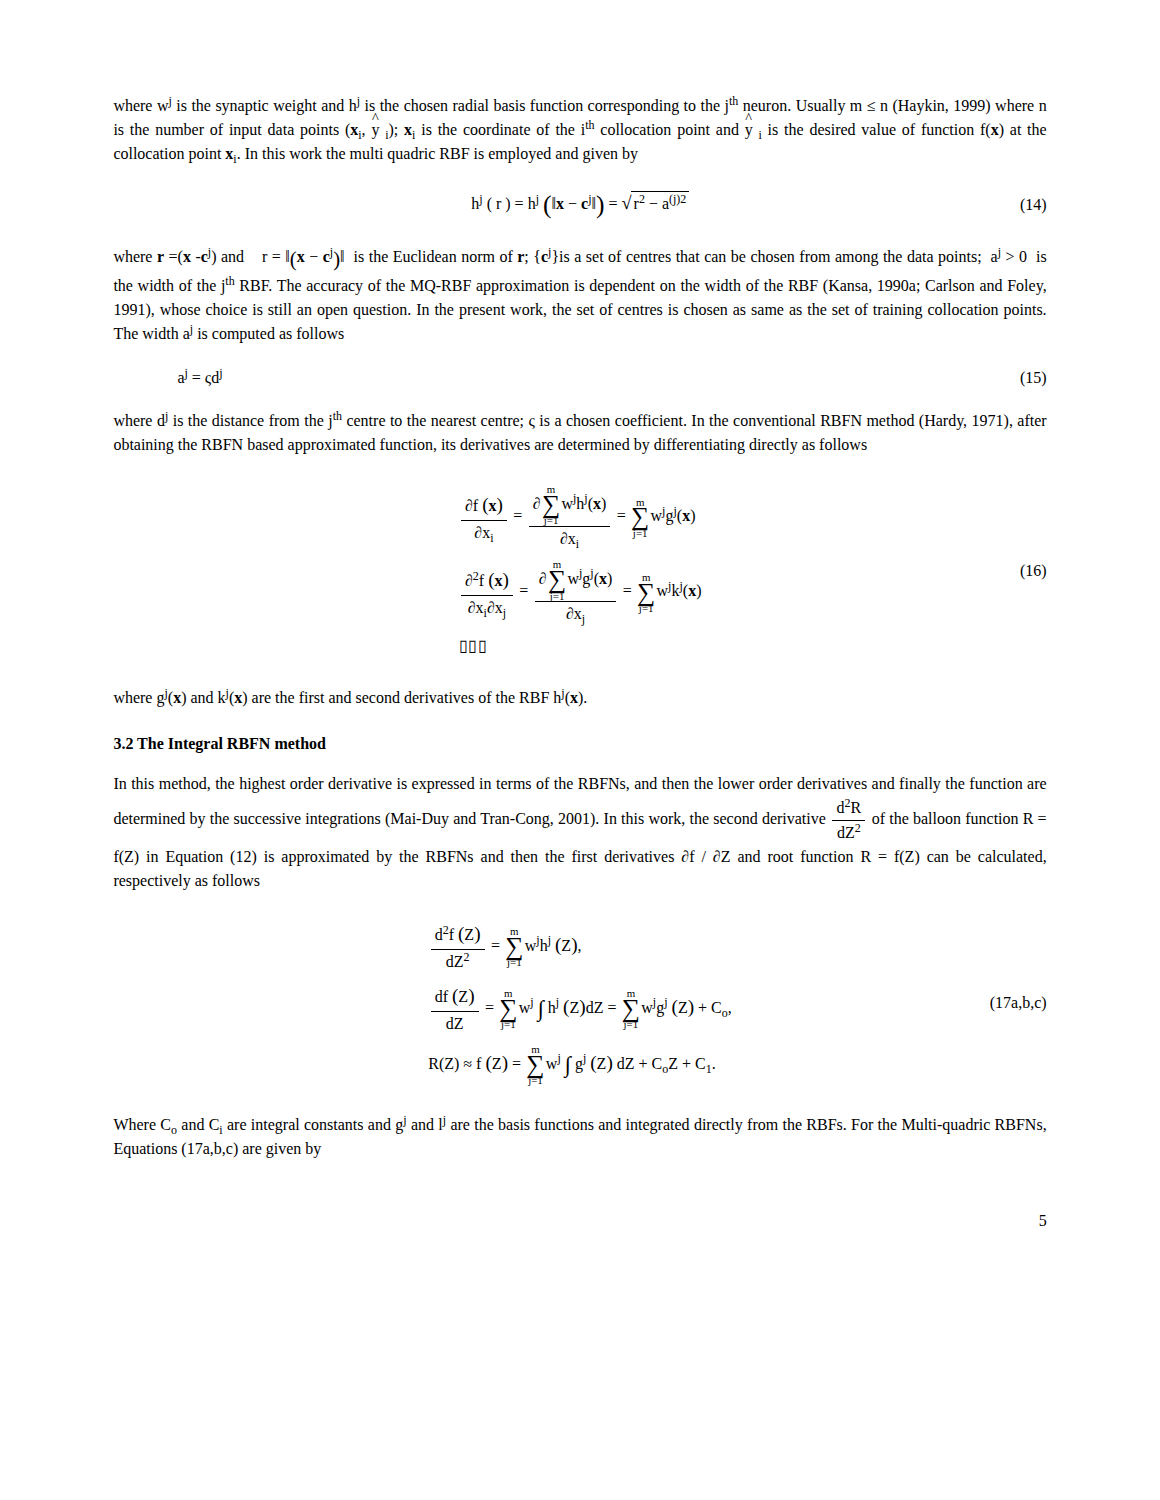where wj is the synaptic weight and hj is the chosen radial basis function corresponding to the jth neuron. Usually m ≤ n (Haykin, 1999) where n is the number of input data points (xi, y i); xi is the coordinate of the ith collocation point and y i is the desired value of function f(x) at the collocation point xi. In this work the multi quadric RBF is employed and given by
hj ( r ) = hj (‖x − cj‖) = r2 − a(j)2
(14)
where r =(x -cj) and r = ‖(x − cj)‖ is the Euclidean norm of r; {cj}is a set of centres that can be chosen from among the data points; aj > 0 is the width of the jth RBF. The accuracy of the MQ-RBF approximation is dependent on the width of the RBF (Kansa, 1990a; Carlson and Foley, 1991), whose choice is still an open question. In the present work, the set of centres is chosen as same as the set of training collocation points. The width aj is computed as follows
aj = ςdj
(15)
where dj is the distance from the jth centre to the nearest centre; ς is a chosen coefficient. In the conventional RBFN method (Hardy, 1971), after obtaining the RBFN based approximated function, its derivatives are determined by differentiating directly as follows
∂f (x)∂xi = ∂m∑j=1wjhj(x)∂xi = m∑j=1wjgj(x)
∂2f (x)∂xi∂xj = ∂m∑j=1wjgj(x)∂xj = m∑j=1wjkj(x)
▯▯▯
(16)
where gj(x) and kj(x) are the first and second derivatives of the RBF hj(x).
3.2 The Integral RBFN method
In this method, the highest order derivative is expressed in terms of the RBFNs, and then the lower order derivatives and finally the function are determined by the successive integrations (Mai-Duy and Tran-Cong, 2001). In this work, the second derivative d2R dZ2 of the balloon function R = f(Z) in Equation (12) is approximated by the RBFNs and then the first derivatives ∂f / ∂Z and root function R = f(Z) can be calculated, respectively as follows
d2f (Z) dZ2 = m∑j=1wjhj (Z),
df (Z) dZ = m∑j=1wj ∫ hj (Z) dZ = m∑j=1wjgj (Z) + Co,
R(Z) ≈ f (Z) = m∑j=1wj ∫ gj (Z) dZ + CoZ + C1.
(17a,b,c)
Where Co and Ci are integral constants and gj and lj are the basis functions and integrated directly from the RBFs. For the Multi-quadric RBFNs, Equations (17a,b,c) are given by
5